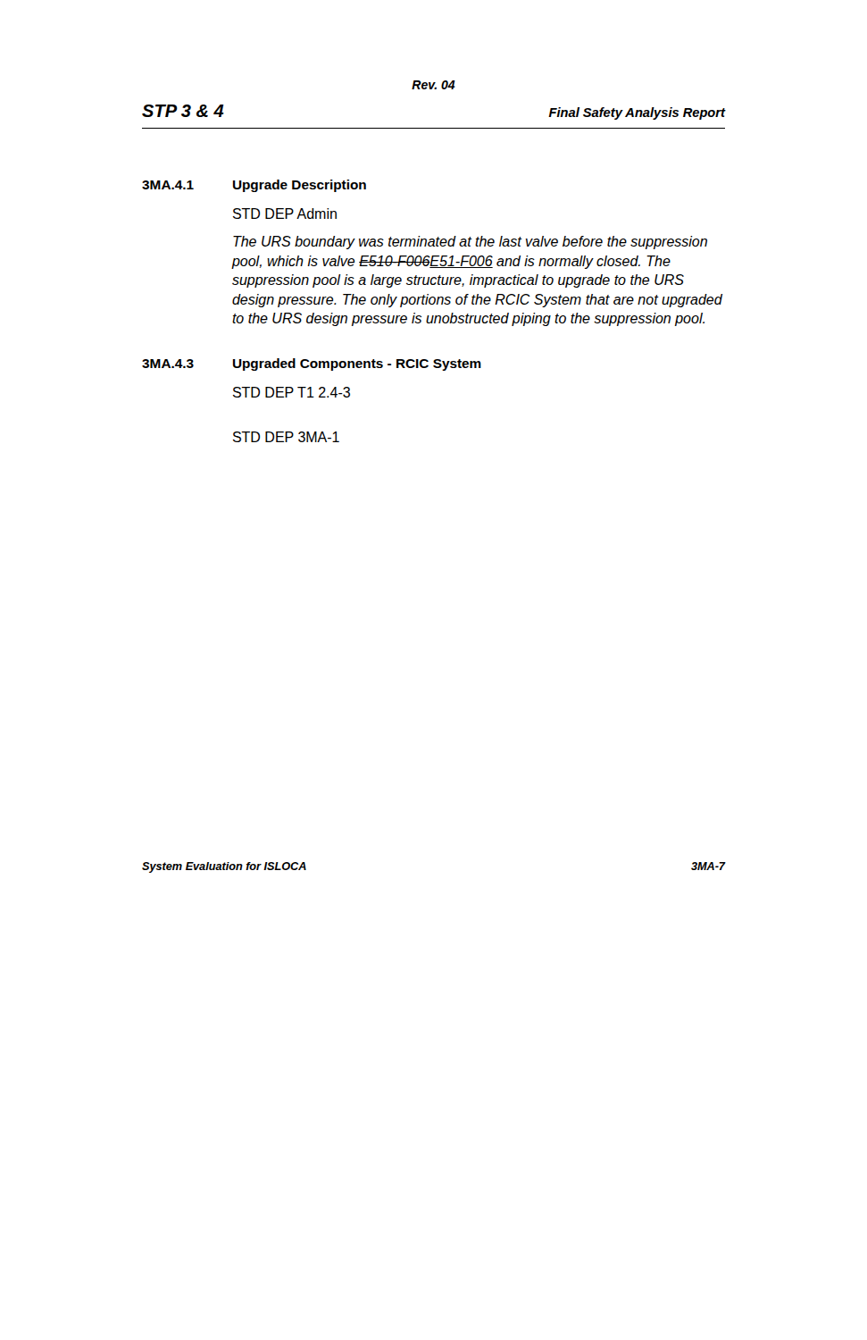Rev. 04
STP 3 & 4
Final Safety Analysis Report
3MA.4.1 Upgrade Description
STD DEP Admin
The URS boundary was terminated at the last valve before the suppression pool, which is valve E510-F006 E51-F006 and is normally closed. The suppression pool is a large structure, impractical to upgrade to the URS design pressure. The only portions of the RCIC System that are not upgraded to the URS design pressure is unobstructed piping to the suppression pool.
3MA.4.3 Upgraded Components - RCIC System
STD DEP T1 2.4-3
STD DEP 3MA-1
System Evaluation for ISLOCA
3MA-7